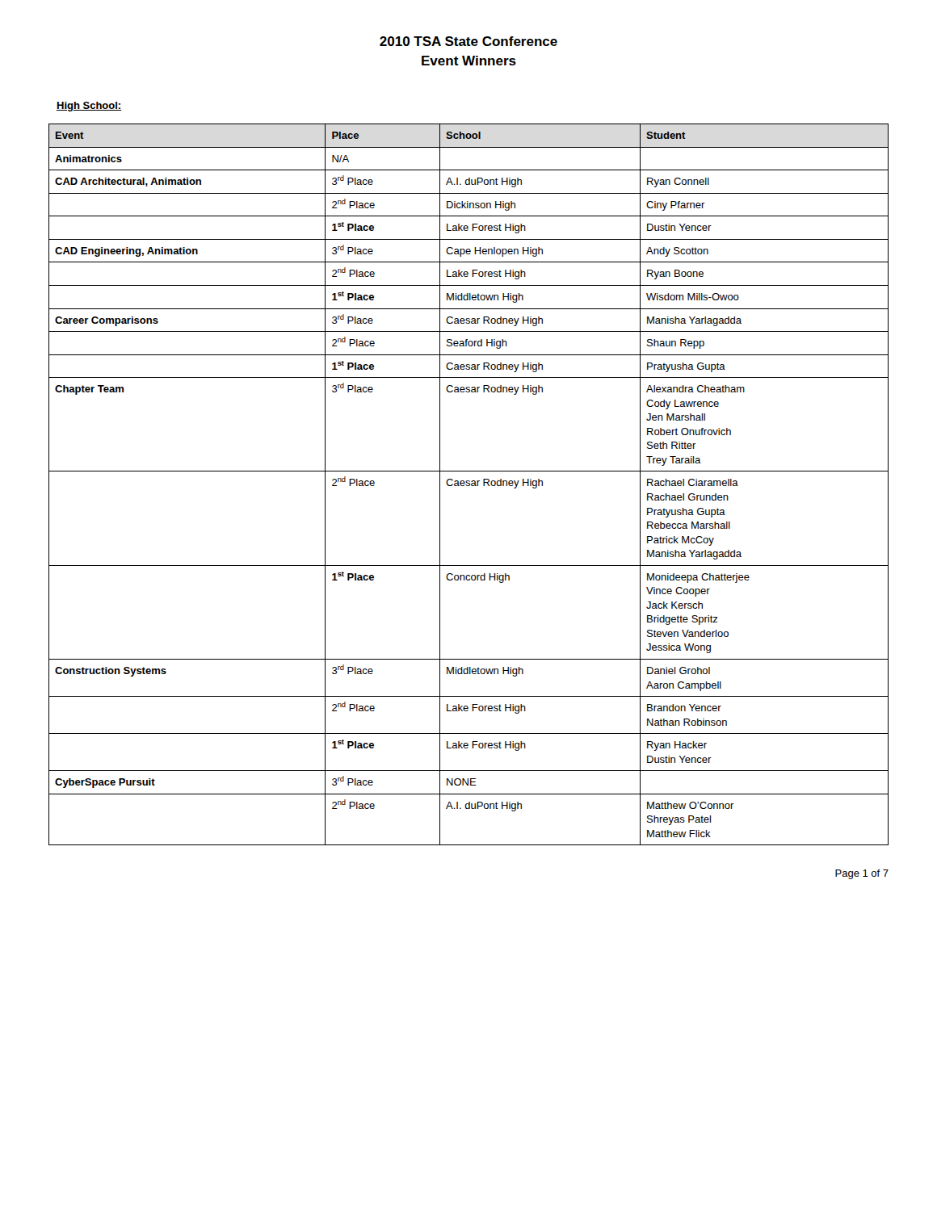2010 TSA State Conference
Event Winners
High School:
| Event | Place | School | Student |
| --- | --- | --- | --- |
| Animatronics | N/A | | |
| CAD Architectural, Animation | 3 rd Place | A.I. duPont High | Ryan Connell |
| | 2 nd Place | Dickinson High | Ciny Pfarner |
| | 1 st Place | Lake Forest High | Dustin Yencer |
| CAD Engineering, Animation | 3 rd Place | Cape Henlopen High | Andy Scotton |
| | 2 nd Place | Lake Forest High | Ryan Boone |
| | 1 st Place | Middletown High | Wisdom Mills-Owoo |
| Career Comparisons | 3 rd Place | Caesar Rodney High | Manisha Yarlagadda |
| | 2 nd Place | Seaford High | Shaun Repp |
| | 1 st Place | Caesar Rodney High | Pratyusha Gupta |
| Chapter Team | 3 rd Place | Caesar Rodney High | Alexandra Cheatham Cody Lawrence Jen Marshall Robert Onufrovich Seth Ritter Trey Taraila |
| | 2 nd Place | Caesar Rodney High | Rachael Ciaramella Rachael Grunden Pratyusha Gupta Rebecca Marshall Patrick McCoy Manisha Yarlagadda |
| | 1 st Place | Concord High | Monideepa Chatterjee Vince Cooper Jack Kersch Bridgette Spritz Steven Vanderloo Jessica Wong |
| Construction Systems | 3 rd Place | Middletown High | Daniel Grohol Aaron Campbell |
| | 2 nd Place | Lake Forest High | Brandon Yencer Nathan Robinson |
| | 1 st Place | Lake Forest High | Ryan Hacker Dustin Yencer |
| CyberSpace Pursuit | 3 rd Place | NONE | |
| | 2 nd Place | A.I. duPont High | Matthew O’Connor Shreyas Patel Matthew Flick |
Page 1 of 7